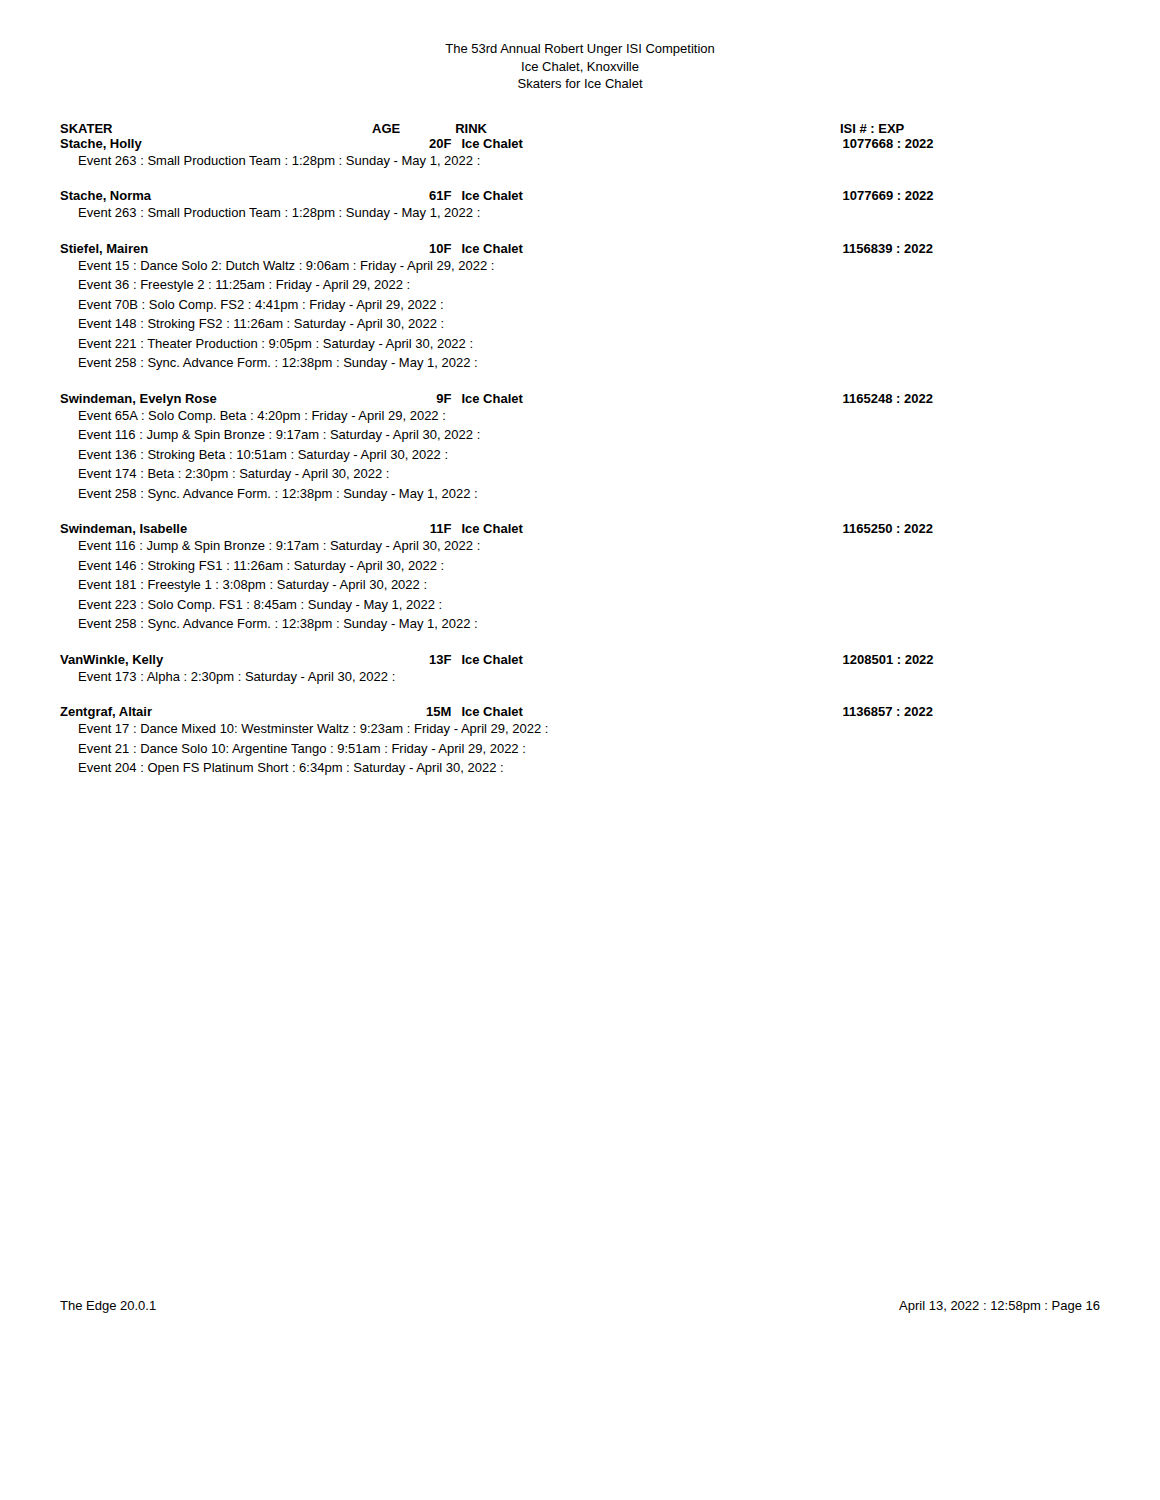The 53rd Annual Robert Unger ISI Competition
Ice Chalet, Knoxville
Skaters for Ice Chalet
| SKATER | AGE | RINK | ISI # : EXP |
| --- | --- | --- | --- |
Stache, Holly 20F Ice Chalet 1077668 : 2022
Event 263 : Small Production Team : 1:28pm : Sunday - May 1, 2022 :
Stache, Norma 61F Ice Chalet 1077669 : 2022
Event 263 : Small Production Team : 1:28pm : Sunday - May 1, 2022 :
Stiefel, Mairen 10F Ice Chalet 1156839 : 2022
Event 15 : Dance Solo 2: Dutch Waltz : 9:06am : Friday - April 29, 2022 :
Event 36 : Freestyle 2 : 11:25am : Friday - April 29, 2022 :
Event 70B : Solo Comp. FS2 : 4:41pm : Friday - April 29, 2022 :
Event 148 : Stroking FS2 : 11:26am : Saturday - April 30, 2022 :
Event 221 : Theater Production : 9:05pm : Saturday - April 30, 2022 :
Event 258 : Sync. Advance Form. : 12:38pm : Sunday - May 1, 2022 :
Swindeman, Evelyn Rose 9F Ice Chalet 1165248 : 2022
Event 65A : Solo Comp. Beta : 4:20pm : Friday - April 29, 2022 :
Event 116 : Jump & Spin Bronze : 9:17am : Saturday - April 30, 2022 :
Event 136 : Stroking Beta : 10:51am : Saturday - April 30, 2022 :
Event 174 : Beta : 2:30pm : Saturday - April 30, 2022 :
Event 258 : Sync. Advance Form. : 12:38pm : Sunday - May 1, 2022 :
Swindeman, Isabelle 11F Ice Chalet 1165250 : 2022
Event 116 : Jump & Spin Bronze : 9:17am : Saturday - April 30, 2022 :
Event 146 : Stroking FS1 : 11:26am : Saturday - April 30, 2022 :
Event 181 : Freestyle 1 : 3:08pm : Saturday - April 30, 2022 :
Event 223 : Solo Comp. FS1 : 8:45am : Sunday - May 1, 2022 :
Event 258 : Sync. Advance Form. : 12:38pm : Sunday - May 1, 2022 :
VanWinkle, Kelly 13F Ice Chalet 1208501 : 2022
Event 173 : Alpha : 2:30pm : Saturday - April 30, 2022 :
Zentgraf, Altair 15M Ice Chalet 1136857 : 2022
Event 17 : Dance Mixed 10: Westminster Waltz : 9:23am : Friday - April 29, 2022 :
Event 21 : Dance Solo 10: Argentine Tango : 9:51am : Friday - April 29, 2022 :
Event 204 : Open FS Platinum Short : 6:34pm : Saturday - April 30, 2022 :
The Edge 20.0.1 April 13, 2022 : 12:58pm : Page 16